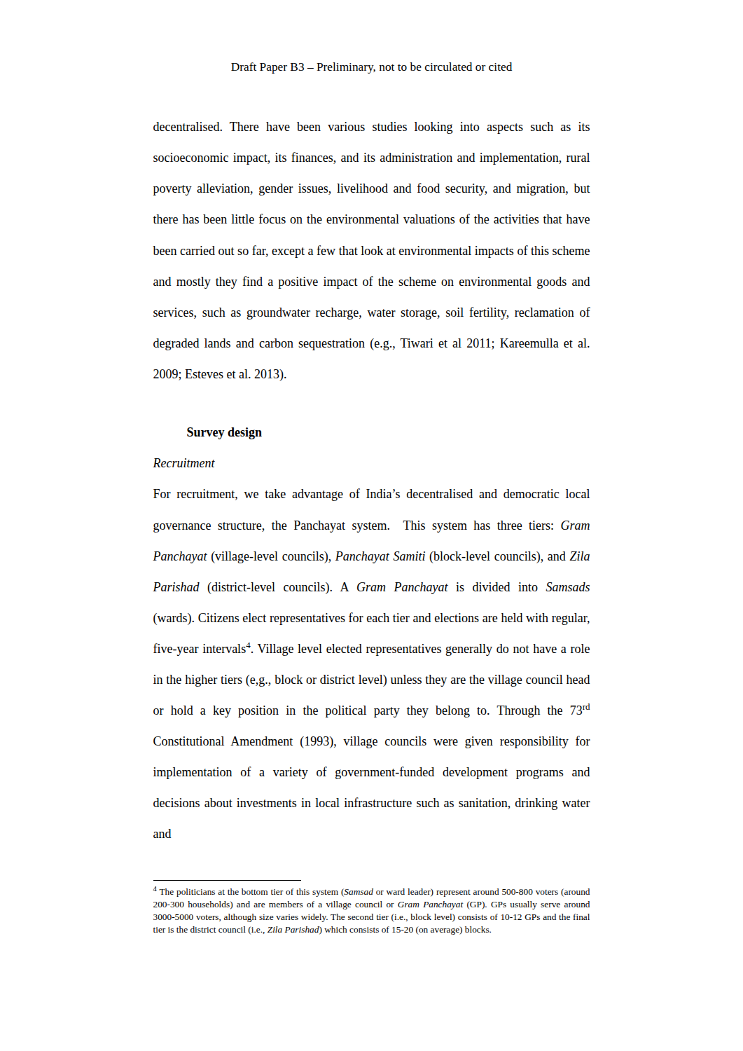Draft Paper B3 – Preliminary, not to be circulated or cited
decentralised. There have been various studies looking into aspects such as its socioeconomic impact, its finances, and its administration and implementation, rural poverty alleviation, gender issues, livelihood and food security, and migration, but there has been little focus on the environmental valuations of the activities that have been carried out so far, except a few that look at environmental impacts of this scheme and mostly they find a positive impact of the scheme on environmental goods and services, such as groundwater recharge, water storage, soil fertility, reclamation of degraded lands and carbon sequestration (e.g., Tiwari et al 2011; Kareemulla et al. 2009; Esteves et al. 2013).
Survey design
Recruitment
For recruitment, we take advantage of India’s decentralised and democratic local governance structure, the Panchayat system. This system has three tiers: Gram Panchayat (village-level councils), Panchayat Samiti (block-level councils), and Zila Parishad (district-level councils). A Gram Panchayat is divided into Samsads (wards). Citizens elect representatives for each tier and elections are held with regular, five-year intervals4. Village level elected representatives generally do not have a role in the higher tiers (e,g., block or district level) unless they are the village council head or hold a key position in the political party they belong to. Through the 73rd Constitutional Amendment (1993), village councils were given responsibility for implementation of a variety of government-funded development programs and decisions about investments in local infrastructure such as sanitation, drinking water and
4 The politicians at the bottom tier of this system (Samsad or ward leader) represent around 500-800 voters (around 200-300 households) and are members of a village council or Gram Panchayat (GP). GPs usually serve around 3000-5000 voters, although size varies widely. The second tier (i.e., block level) consists of 10-12 GPs and the final tier is the district council (i.e., Zila Parishad) which consists of 15-20 (on average) blocks.